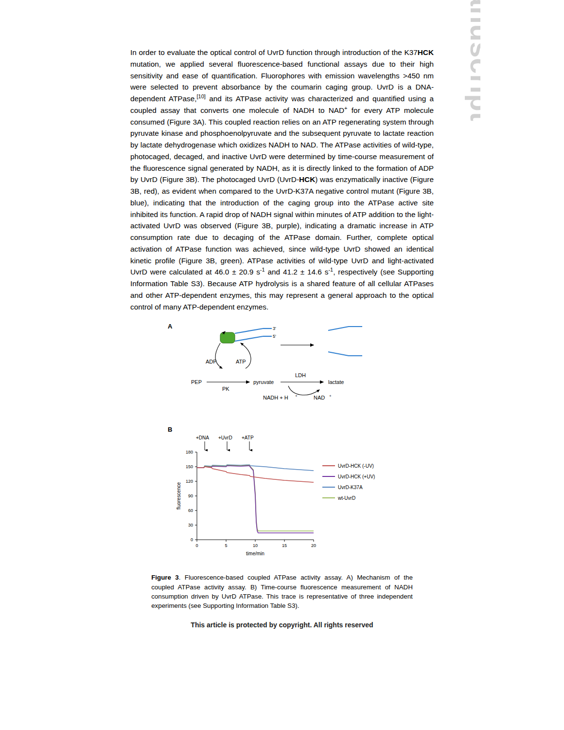Author Manuscript
In order to evaluate the optical control of UvrD function through introduction of the K37HCK mutation, we applied several fluorescence-based functional assays due to their high sensitivity and ease of quantification. Fluorophores with emission wavelengths >450 nm were selected to prevent absorbance by the coumarin caging group. UvrD is a DNA-dependent ATPase,[10] and its ATPase activity was characterized and quantified using a coupled assay that converts one molecule of NADH to NAD+ for every ATP molecule consumed (Figure 3A). This coupled reaction relies on an ATP regenerating system through pyruvate kinase and phosphoenolpyruvate and the subsequent pyruvate to lactate reaction by lactate dehydrogenase which oxidizes NADH to NAD. The ATPase activities of wild-type, photocaged, decaged, and inactive UvrD were determined by time-course measurement of the fluorescence signal generated by NADH, as it is directly linked to the formation of ADP by UvrD (Figure 3B). The photocaged UvrD (UvrD-HCK) was enzymatically inactive (Figure 3B, red), as evident when compared to the UvrD-K37A negative control mutant (Figure 3B, blue), indicating that the introduction of the caging group into the ATPase active site inhibited its function. A rapid drop of NADH signal within minutes of ATP addition to the light-activated UvrD was observed (Figure 3B, purple), indicating a dramatic increase in ATP consumption rate due to decaging of the ATPase domain. Further, complete optical activation of ATPase function was achieved, since wild-type UvrD showed an identical kinetic profile (Figure 3B, green). ATPase activities of wild-type UvrD and light-activated UvrD were calculated at 46.0 ± 20.9 s-1 and 41.2 ± 14.6 s-1, respectively (see Supporting Information Table S3). Because ATP hydrolysis is a shared feature of all cellular ATPases and other ATP-dependent enzymes, this may represent a general approach to the optical control of many ATP-dependent enzymes.
A 3' 5' ADP ATP PEP PK pyruvate LDH lactate NADH + H + NAD +
B +DNA +UvrD +ATP 0 30 60 90 120 150 180 0 5 10 15 20 time/min fluorescence UvrD-HCK (-UV) UvrD-HCK (+UV) UvrD-K37A wt-UvrD
Figure 3. Fluorescence-based coupled ATPase activity assay. A) Mechanism of the coupled ATPase activity assay. B) Time-course fluorescence measurement of NADH consumption driven by UvrD ATPase. This trace is representative of three independent experiments (see Supporting Information Table S3).
This article is protected by copyright. All rights reserved